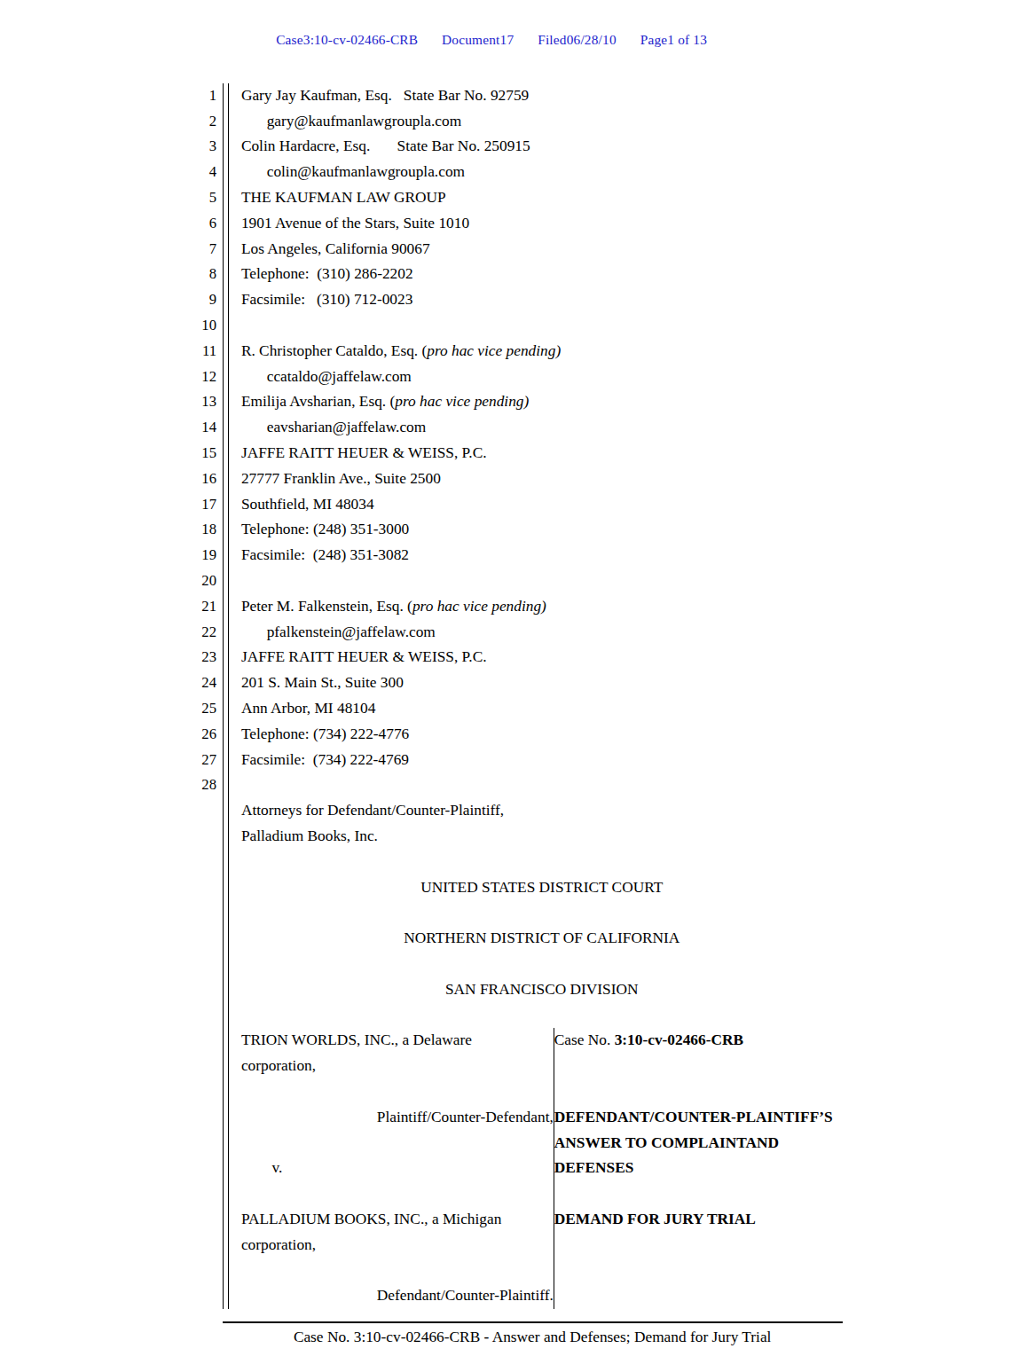Case3:10-cv-02466-CRB Document17 Filed06/28/10 Page1 of 13
1
2
3
4
5
6
7
8
9
10
11
12
13
14
15
16
17
18
19
20
21
22
23
24
25
26
27
28
Gary Jay Kaufman, Esq. State Bar No. 92759
gary@kaufmanlawgroupla.com
Colin Hardacre, Esq. State Bar No. 250915
colin@kaufmanlawgroupla.com
THE KAUFMAN LAW GROUP
1901 Avenue of the Stars, Suite 1010
Los Angeles, California 90067
Telephone: (310) 286-2202
Facsimile: (310) 712-0023
R. Christopher Cataldo, Esq. (pro hac vice pending)
ccataldo@jaffelaw.com
Emilija Avsharian, Esq. (pro hac vice pending)
eavsharian@jaffelaw.com
JAFFE RAITT HEUER & WEISS, P.C.
27777 Franklin Ave., Suite 2500
Southfield, MI 48034
Telephone: (248) 351-3000
Facsimile: (248) 351-3082
Peter M. Falkenstein, Esq. (pro hac vice pending)
pfalkenstein@jaffelaw.com
JAFFE RAITT HEUER & WEISS, P.C.
201 S. Main St., Suite 300
Ann Arbor, MI 48104
Telephone: (734) 222-4776
Facsimile: (734) 222-4769
Attorneys for Defendant/Counter-Plaintiff,
Palladium Books, Inc.
UNITED STATES DISTRICT COURT
NORTHERN DISTRICT OF CALIFORNIA
SAN FRANCISCO DIVISION
| TRION WORLDS, INC., a Delaware corporation, Plaintiff/Counter-Defendant, v. PALLADIUM BOOKS, INC., a Michigan corporation, Defendant/Counter-Plaintiff. | Case No. 3:10-cv-02466-CRB DEFENDANT/COUNTER-PLAINTIFF’S ANSWER TO COMPLAINTAND DEFENSES DEMAND FOR JURY TRIAL |
Case No. 3:10-cv-02466-CRB - Answer and Defenses; Demand for Jury Trial